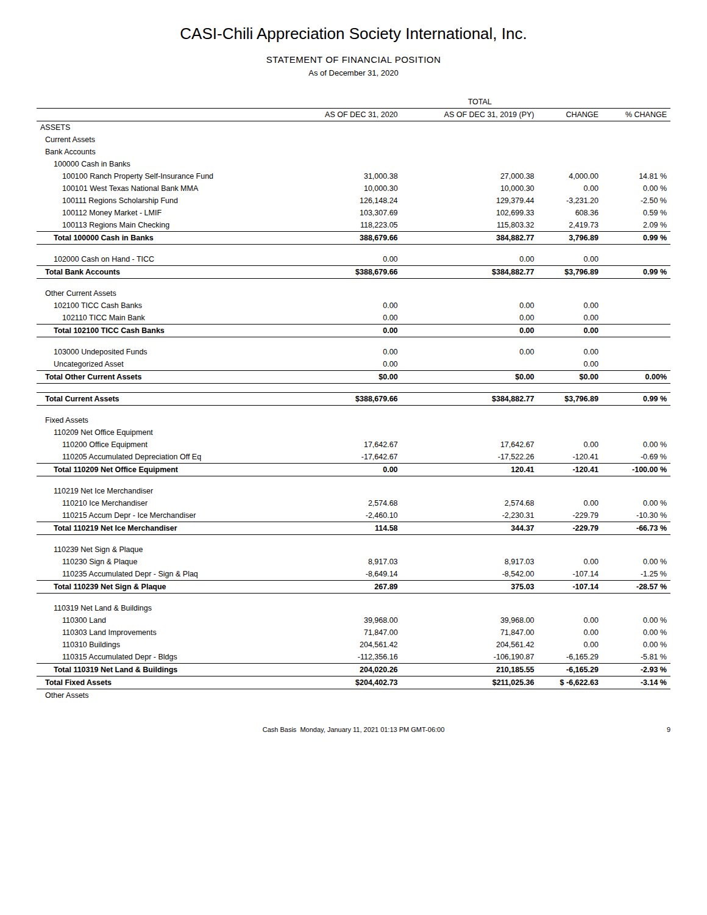CASI-Chili Appreciation Society International, Inc.
STATEMENT OF FINANCIAL POSITION
As of December 31, 2020
| | TOTAL |
| --- | --- |
| | AS OF DEC 31, 2020 | AS OF DEC 31, 2019 (PY) | CHANGE | % CHANGE |
| ASSETS | | | | |
| Current Assets | | | | |
| Bank Accounts | | | | |
| 100000 Cash in Banks | | | | |
| 100100 Ranch Property Self-Insurance Fund | 31,000.38 | 27,000.38 | 4,000.00 | 14.81 % |
| 100101 West Texas National Bank MMA | 10,000.30 | 10,000.30 | 0.00 | 0.00 % |
| 100111 Regions Scholarship Fund | 126,148.24 | 129,379.44 | -3,231.20 | -2.50 % |
| 100112 Money Market - LMIF | 103,307.69 | 102,699.33 | 608.36 | 0.59 % |
| 100113 Regions Main Checking | 118,223.05 | 115,803.32 | 2,419.73 | 2.09 % |
| Total 100000 Cash in Banks | 388,679.66 | 384,882.77 | 3,796.89 | 0.99 % |
| 102000 Cash on Hand - TICC | 0.00 | 0.00 | 0.00 | |
| Total Bank Accounts | $388,679.66 | $384,882.77 | $3,796.89 | 0.99 % |
| Other Current Assets | | | | |
| 102100 TICC Cash Banks | 0.00 | 0.00 | 0.00 | |
| 102110 TICC Main Bank | 0.00 | 0.00 | 0.00 | |
| Total 102100 TICC Cash Banks | 0.00 | 0.00 | 0.00 | |
| 103000 Undeposited Funds | 0.00 | 0.00 | 0.00 | |
| Uncategorized Asset | 0.00 | | 0.00 | |
| Total Other Current Assets | $0.00 | $0.00 | $0.00 | 0.00% |
| Total Current Assets | $388,679.66 | $384,882.77 | $3,796.89 | 0.99 % |
| Fixed Assets | | | | |
| 110209 Net Office Equipment | | | | |
| 110200 Office Equipment | 17,642.67 | 17,642.67 | 0.00 | 0.00 % |
| 110205 Accumulated Depreciation Off Eq | -17,642.67 | -17,522.26 | -120.41 | -0.69 % |
| Total 110209 Net Office Equipment | 0.00 | 120.41 | -120.41 | -100.00 % |
| 110219 Net Ice Merchandiser | | | | |
| 110210 Ice Merchandiser | 2,574.68 | 2,574.68 | 0.00 | 0.00 % |
| 110215 Accum Depr - Ice Merchandiser | -2,460.10 | -2,230.31 | -229.79 | -10.30 % |
| Total 110219 Net Ice Merchandiser | 114.58 | 344.37 | -229.79 | -66.73 % |
| 110239 Net Sign & Plaque | | | | |
| 110230 Sign & Plaque | 8,917.03 | 8,917.03 | 0.00 | 0.00 % |
| 110235 Accumulated Depr - Sign & Plaq | -8,649.14 | -8,542.00 | -107.14 | -1.25 % |
| Total 110239 Net Sign & Plaque | 267.89 | 375.03 | -107.14 | -28.57 % |
| 110319 Net Land & Buildings | | | | |
| 110300 Land | 39,968.00 | 39,968.00 | 0.00 | 0.00 % |
| 110303 Land Improvements | 71,847.00 | 71,847.00 | 0.00 | 0.00 % |
| 110310 Buildings | 204,561.42 | 204,561.42 | 0.00 | 0.00 % |
| 110315 Accumulated Depr - Bldgs | -112,356.16 | -106,190.87 | -6,165.29 | -5.81 % |
| Total 110319 Net Land & Buildings | 204,020.26 | 210,185.55 | -6,165.29 | -2.93 % |
| Total Fixed Assets | $204,402.73 | $211,025.36 | $ -6,622.63 | -3.14 % |
| Other Assets | | | | |
Cash Basis Monday, January 11, 2021 01:13 PM GMT-06:00 9